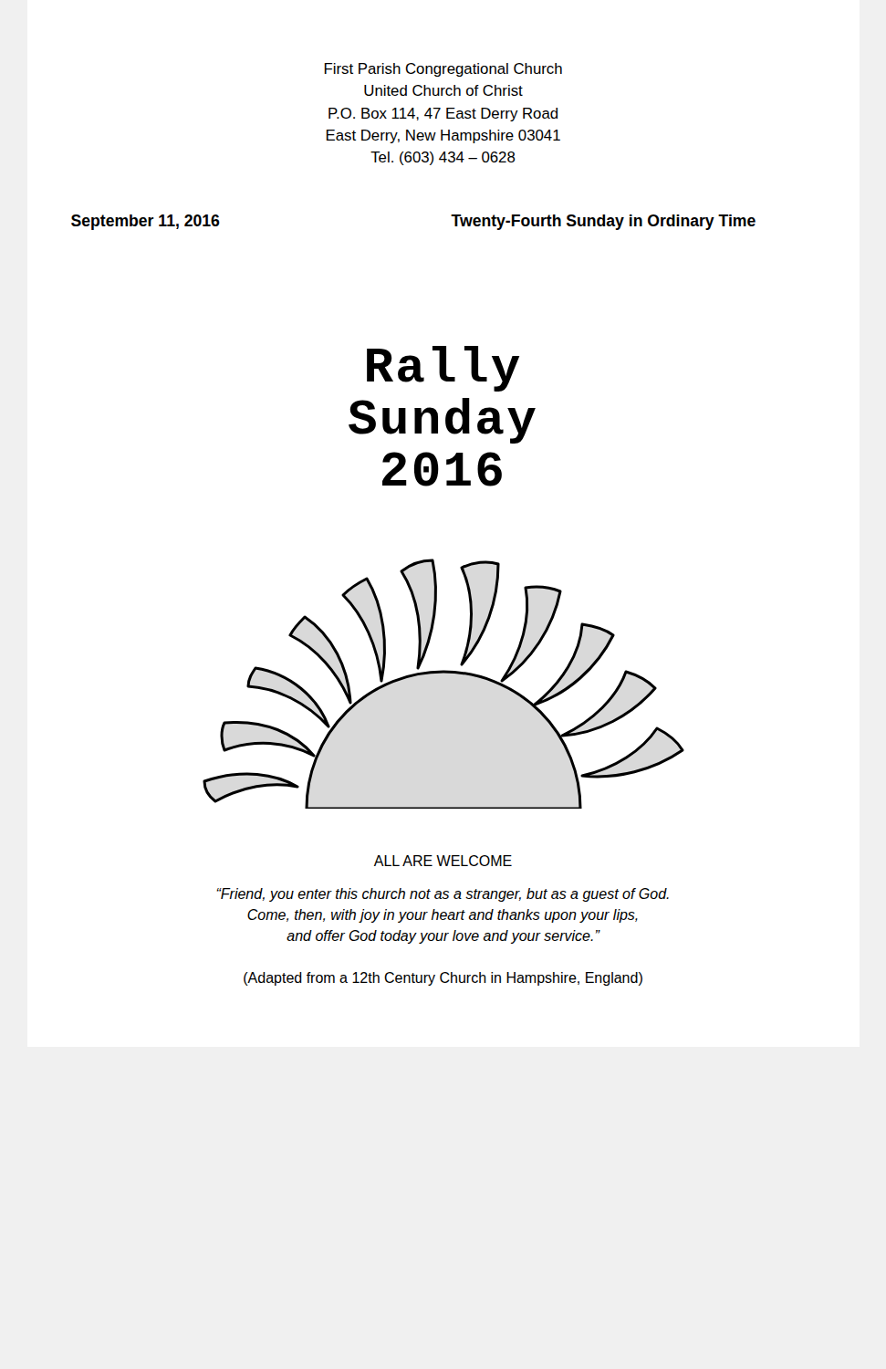First Parish Congregational Church
United Church of Christ
P.O. Box 114, 47 East Derry Road
East Derry, New Hampshire 03041
Tel. (603) 434 – 0628
September 11, 2016 Twenty-Fourth Sunday in Ordinary Time
Rally Sunday 2016
Rising sun with flame-like rays
ALL ARE WELCOME
“Friend, you enter this church not as a stranger, but as a guest of God.
Come, then, with joy in your heart and thanks upon your lips,
and offer God today your love and your service.”
(Adapted from a 12th Century Church in Hampshire, England)